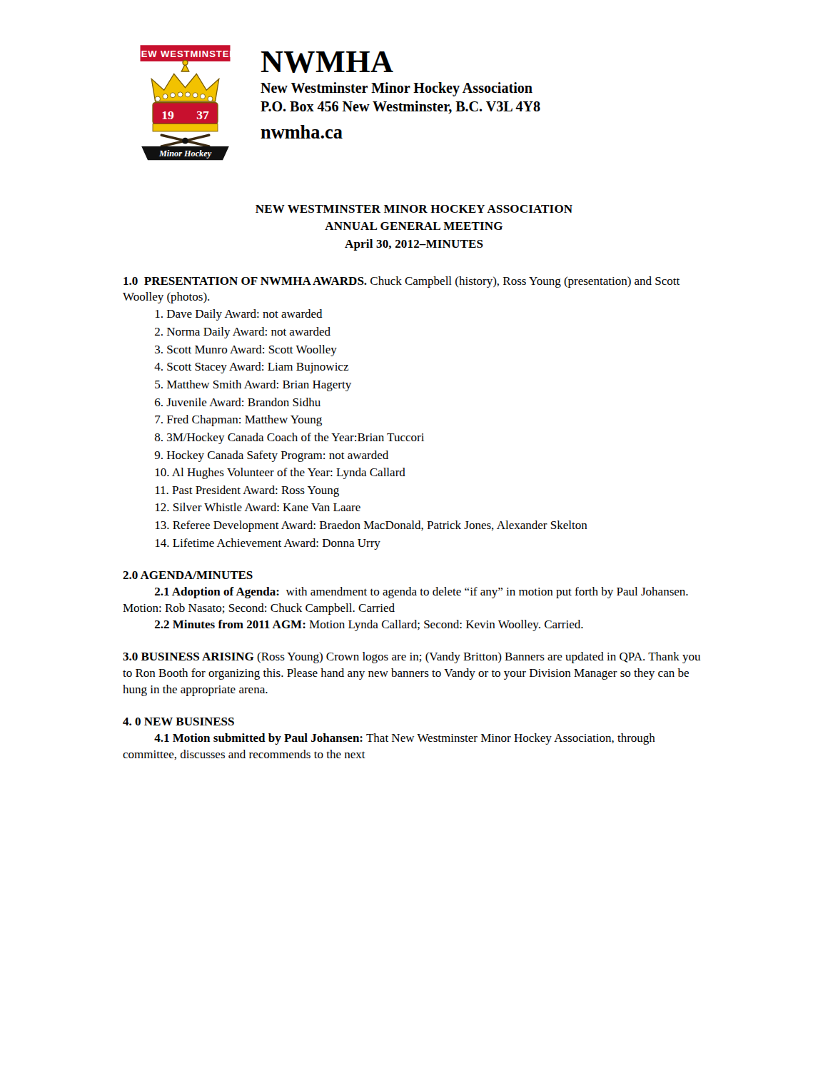NEW WESTMINSTER 19 37 Minor Hockey
NWMHA
New Westminster Minor Hockey Association
P.O. Box 456 New Westminster, B.C. V3L 4Y8
nwmha.ca
NEW WESTMINSTER MINOR HOCKEY ASSOCIATION ANNUAL GENERAL MEETING April 30, 2012–MINUTES
1.0 PRESENTATION OF NWMHA AWARDS.
Chuck Campbell (history), Ross Young (presentation) and Scott Woolley (photos).
1. Dave Daily Award: not awarded
2. Norma Daily Award: not awarded
3. Scott Munro Award: Scott Woolley
4. Scott Stacey Award: Liam Bujnowicz
5. Matthew Smith Award: Brian Hagerty
6. Juvenile Award: Brandon Sidhu
7. Fred Chapman: Matthew Young
8. 3M/Hockey Canada Coach of the Year:Brian Tuccori
9. Hockey Canada Safety Program: not awarded
10. Al Hughes Volunteer of the Year: Lynda Callard
11. Past President Award: Ross Young
12. Silver Whistle Award: Kane Van Laare
13. Referee Development Award: Braedon MacDonald, Patrick Jones, Alexander Skelton
14. Lifetime Achievement Award: Donna Urry
2.0 AGENDA/MINUTES
2.1 Adoption of Agenda: with amendment to agenda to delete “if any” in motion put forth by Paul Johansen. Motion: Rob Nasato; Second: Chuck Campbell. Carried
2.2 Minutes from 2011 AGM: Motion Lynda Callard; Second: Kevin Woolley. Carried.
3.0 BUSINESS ARISING
(Ross Young) Crown logos are in; (Vandy Britton) Banners are updated in QPA. Thank you to Ron Booth for organizing this. Please hand any new banners to Vandy or to your Division Manager so they can be hung in the appropriate arena.
4. 0 NEW BUSINESS
4.1 Motion submitted by Paul Johansen: That New Westminster Minor Hockey Association, through committee, discusses and recommends to the next